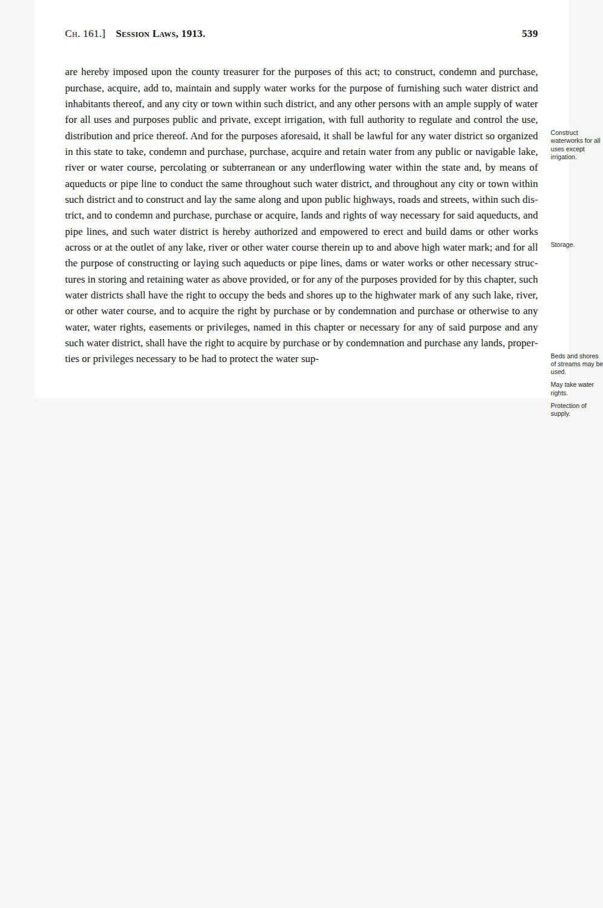Ch. 161.] Session Laws, 1913. 539
are hereby imposed upon the county treasurer for the purposes of this act; to construct, condemn and purchase, purchase, acquire, add to, maintain and supply water works for the purpose of furnishing such water district and inhabitants thereof, and any city or town within such district, and any other persons with an ample supply of water for all uses and purposes public and private, except irrigation, with full authority to regulate and control the use, distribution and price thereof.Construct waterworks for all uses except irrigation. And for the purposes aforesaid, it shall be lawful for any water district so organized in this state to take, condemn and purchase, purchase, acquire and retain water from any public or navigable lake, river or water course, percolating or subterranean or any underflowing water within the state and, by means of aqueducts or pipe line to conduct the same throughout such water district, and throughout any city or town within such district and to construct and lay the same along and upon public highways, roads and streets, within such district, and to condemn and purchase, purchase or acquire, lands and rights of way necessary for said aqueducts, and pipe lines, and such water district is hereby authorized and empowered to erect and build dams or other works across or at the outlet of any lake, river or other water course therein up to and above high water mark;Storage. and for all the purpose of constructing or laying such aqueducts or pipe lines, dams or water works or other necessary structures in storing and retaining water as above provided, or for any of the purposes provided for by this chapter, such water districts shall have the right to occupy the beds and shores up to the highwater mark of any such lake, river, or other water course, and to acquire the right by purchase or by condemnation and purchase or otherwise to any water, water rights, easements or privileges, named in this chapter or necessary for any of said purpose and any such water district, shall have the right to acquire by purchase or by condemnation and purchase any lands, properties or privileges necessary to be had to protect the water sup-Beds and shores of streams may be used. May take water rights. Protection of supply.